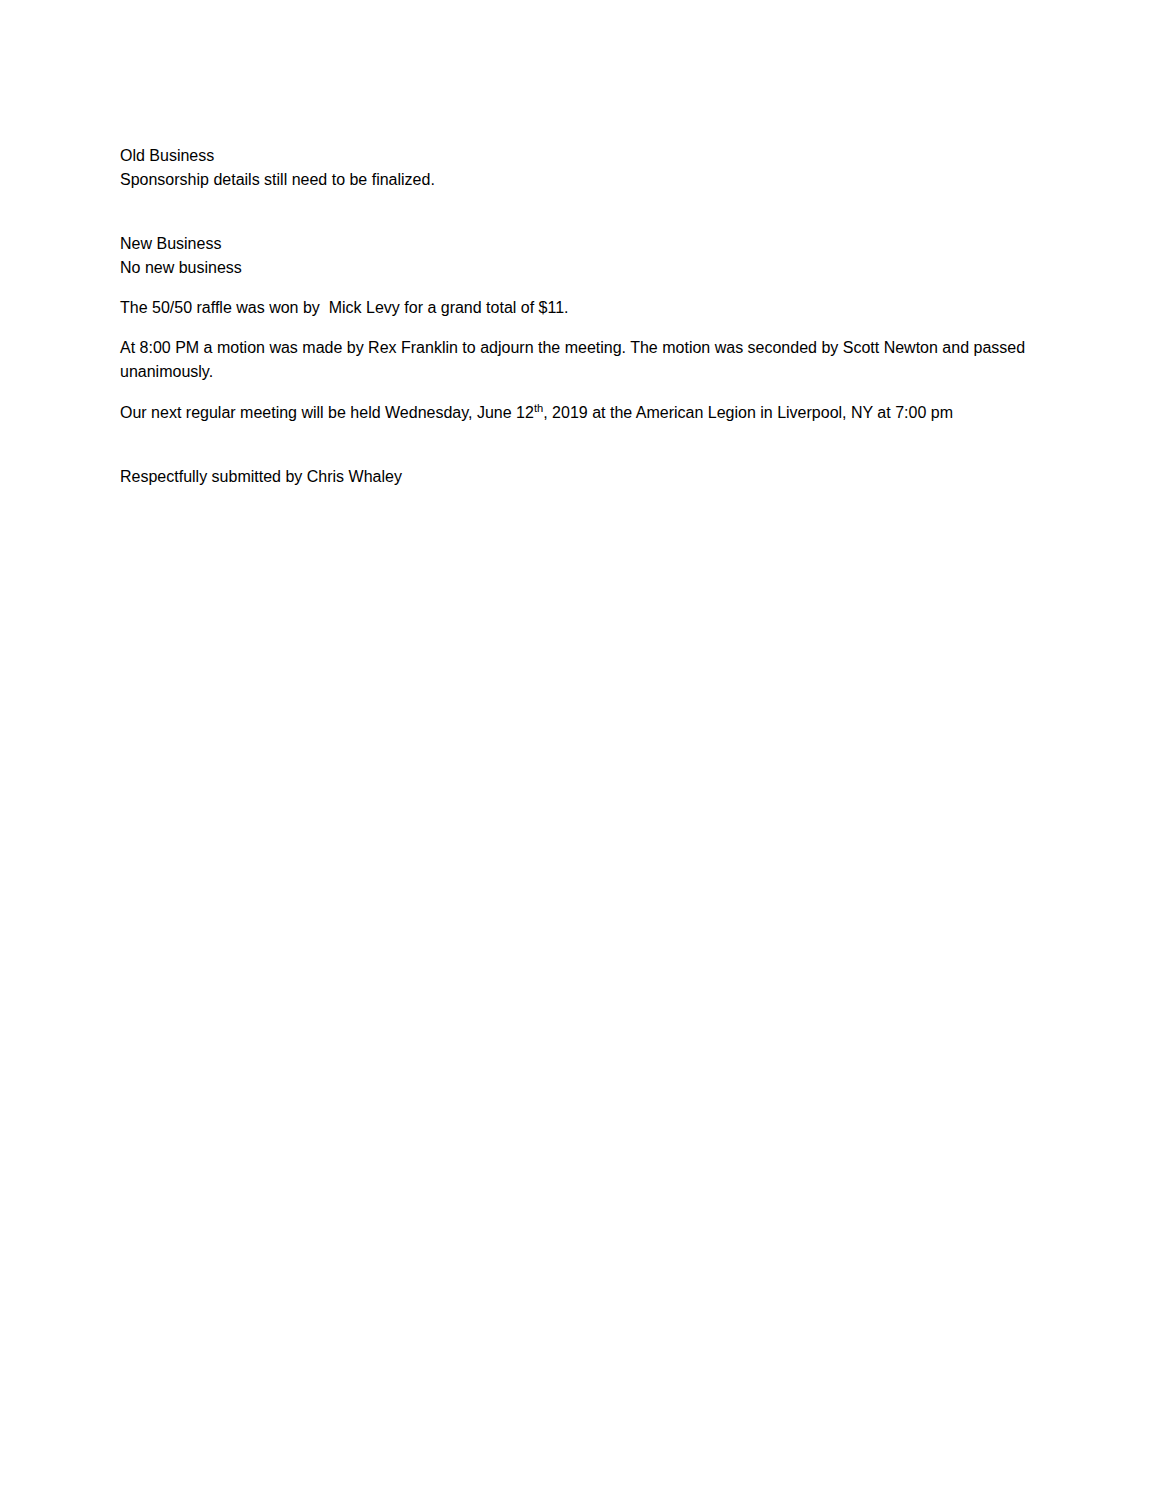Old Business
Sponsorship details still need to be finalized.
New Business
No new business
The 50/50 raffle was won by Mick Levy for a grand total of $11.
At 8:00 PM a motion was made by Rex Franklin to adjourn the meeting. The motion was seconded by Scott Newton and passed unanimously.
Our next regular meeting will be held Wednesday, June 12th, 2019 at the American Legion in Liverpool, NY at 7:00 pm
Respectfully submitted by Chris Whaley